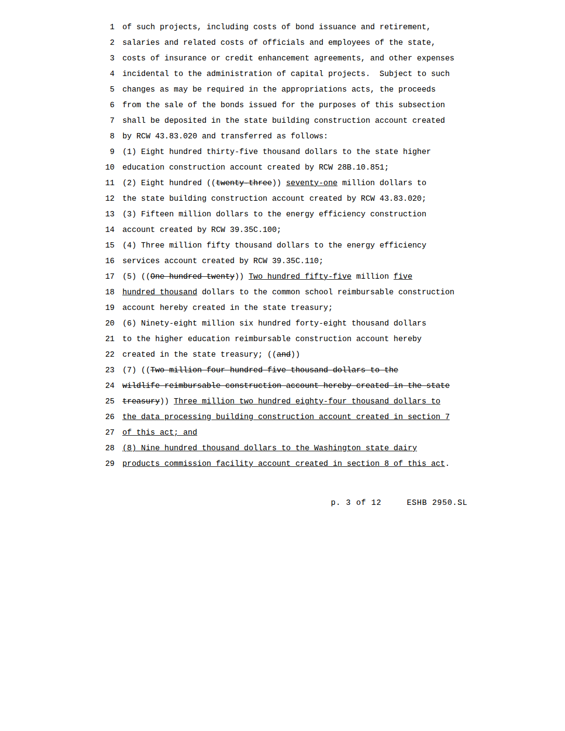of such projects, including costs of bond issuance and retirement,
salaries and related costs of officials and employees of the state,
costs of insurance or credit enhancement agreements, and other expenses
incidental to the administration of capital projects. Subject to such
changes as may be required in the appropriations acts, the proceeds
from the sale of the bonds issued for the purposes of this subsection
shall be deposited in the state building construction account created
by RCW 43.83.020 and transferred as follows:
(1) Eight hundred thirty-five thousand dollars to the state higher
education construction account created by RCW 28B.10.851;
(2) Eight hundred ((twenty-three)) seventy-one million dollars to
the state building construction account created by RCW 43.83.020;
(3) Fifteen million dollars to the energy efficiency construction
account created by RCW 39.35C.100;
(4) Three million fifty thousand dollars to the energy efficiency
services account created by RCW 39.35C.110;
(5) ((One hundred twenty)) Two hundred fifty-five million five
hundred thousand dollars to the common school reimbursable construction
account hereby created in the state treasury;
(6) Ninety-eight million six hundred forty-eight thousand dollars
to the higher education reimbursable construction account hereby
created in the state treasury; ((and))
(7) ((Two million four hundred five thousand dollars to the
wildlife reimbursable construction account hereby created in the state
treasury)) Three million two hundred eighty-four thousand dollars to
the data processing building construction account created in section 7
of this act; and
(8) Nine hundred thousand dollars to the Washington state dairy
products commission facility account created in section 8 of this act.
p. 3 of 12 ESHB 2950.SL